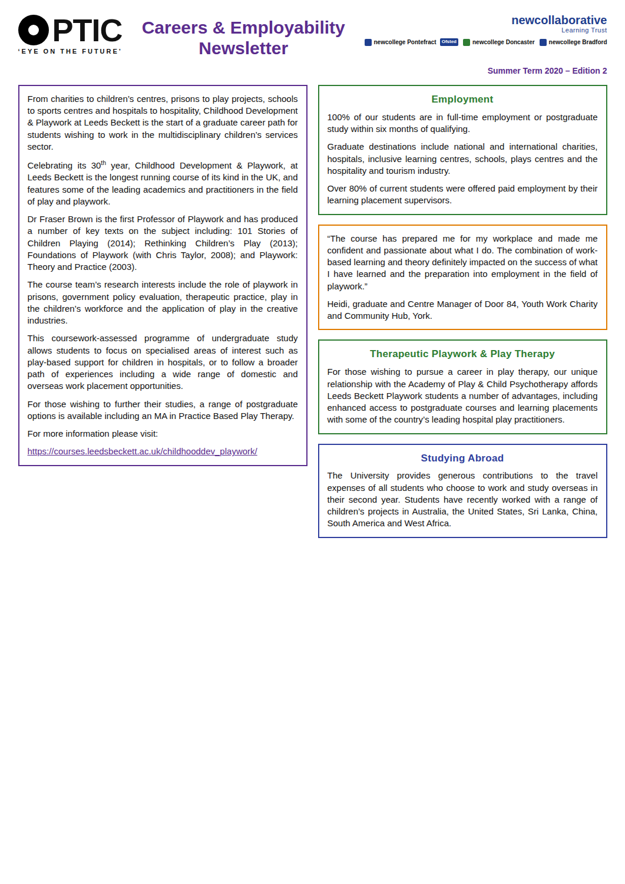PTIC
‘EYE ON THE FUTURE’
Careers & Employability
Newsletter
newcollaborative
Learning Trust
newcollege PontefractOfsted newcollege Doncaster newcollege Bradford
Summer Term 2020 – Edition 2
From charities to children’s centres, prisons to play projects, schools to sports centres and hospitals to hospitality, Childhood Development & Playwork at Leeds Beckett is the start of a graduate career path for students wishing to work in the multidisciplinary children’s services sector.
Celebrating its 30th year, Childhood Development & Playwork, at Leeds Beckett is the longest running course of its kind in the UK, and features some of the leading academics and practitioners in the field of play and playwork.
Dr Fraser Brown is the first Professor of Playwork and has produced a number of key texts on the subject including: 101 Stories of Children Playing (2014); Rethinking Children’s Play (2013); Foundations of Playwork (with Chris Taylor, 2008); and Playwork: Theory and Practice (2003).
The course team’s research interests include the role of playwork in prisons, government policy evaluation, therapeutic practice, play in the children’s workforce and the application of play in the creative industries.
This coursework-assessed programme of undergraduate study allows students to focus on specialised areas of interest such as play-based support for children in hospitals, or to follow a broader path of experiences including a wide range of domestic and overseas work placement opportunities.
For those wishing to further their studies, a range of postgraduate options is available including an MA in Practice Based Play Therapy.
For more information please visit:
https://courses.leedsbeckett.ac.uk/childhooddev_playwork/
Employment
100% of our students are in full-time employment or postgraduate study within six months of qualifying.
Graduate destinations include national and international charities, hospitals, inclusive learning centres, schools, plays centres and the hospitality and tourism industry.
Over 80% of current students were offered paid employment by their learning placement supervisors.
“The course has prepared me for my workplace and made me confident and passionate about what I do. The combination of work-based learning and theory definitely impacted on the success of what I have learned and the preparation into employment in the field of playwork.”
Heidi, graduate and Centre Manager of Door 84, Youth Work Charity and Community Hub, York.
Therapeutic Playwork & Play Therapy
For those wishing to pursue a career in play therapy, our unique relationship with the Academy of Play & Child Psychotherapy affords Leeds Beckett Playwork students a number of advantages, including enhanced access to postgraduate courses and learning placements with some of the country’s leading hospital play practitioners.
Studying Abroad
The University provides generous contributions to the travel expenses of all students who choose to work and study overseas in their second year. Students have recently worked with a range of children’s projects in Australia, the United States, Sri Lanka, China, South America and West Africa.